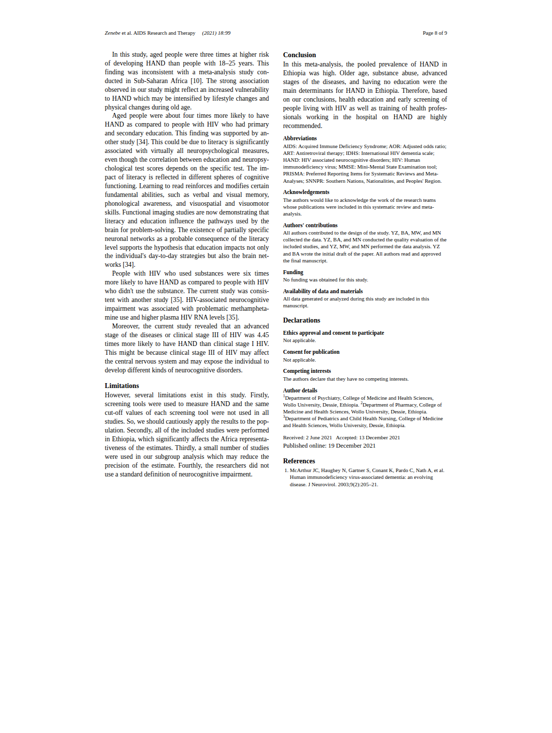Zenebe et al. AIDS Research and Therapy (2021) 18:99
Page 8 of 9
In this study, aged people were three times at higher risk of developing HAND than people with 18–25 years. This finding was inconsistent with a meta-analysis study conducted in Sub-Saharan Africa [10]. The strong association observed in our study might reflect an increased vulnerability to HAND which may be intensified by lifestyle changes and physical changes during old age.
Aged people were about four times more likely to have HAND as compared to people with HIV who had primary and secondary education. This finding was supported by another study [34]. This could be due to literacy is significantly associated with virtually all neuropsychological measures, even though the correlation between education and neuropsychological test scores depends on the specific test. The impact of literacy is reflected in different spheres of cognitive functioning. Learning to read reinforces and modifies certain fundamental abilities, such as verbal and visual memory, phonological awareness, and visuospatial and visuomotor skills. Functional imaging studies are now demonstrating that literacy and education influence the pathways used by the brain for problem-solving. The existence of partially specific neuronal networks as a probable consequence of the literacy level supports the hypothesis that education impacts not only the individual's day-to-day strategies but also the brain networks [34].
People with HIV who used substances were six times more likely to have HAND as compared to people with HIV who didn't use the substance. The current study was consistent with another study [35]. HIV-associated neurocognitive impairment was associated with problematic methamphetamine use and higher plasma HIV RNA levels [35].
Moreover, the current study revealed that an advanced stage of the diseases or clinical stage III of HIV was 4.45 times more likely to have HAND than clinical stage I HIV. This might be because clinical stage III of HIV may affect the central nervous system and may expose the individual to develop different kinds of neurocognitive disorders.
Limitations
However, several limitations exist in this study. Firstly, screening tools were used to measure HAND and the same cut-off values of each screening tool were not used in all studies. So, we should cautiously apply the results to the population. Secondly, all of the included studies were performed in Ethiopia, which significantly affects the Africa representativeness of the estimates. Thirdly, a small number of studies were used in our subgroup analysis which may reduce the precision of the estimate. Fourthly, the researchers did not use a standard definition of neurocognitive impairment.
Conclusion
In this meta-analysis, the pooled prevalence of HAND in Ethiopia was high. Older age, substance abuse, advanced stages of the diseases, and having no education were the main determinants for HAND in Ethiopia. Therefore, based on our conclusions, health education and early screening of people living with HIV as well as training of health professionals working in the hospital on HAND are highly recommended.
Abbreviations
AIDS: Acquired Immune Deficiency Syndrome; AOR: Adjusted odds ratio; ART: Antiretroviral therapy; IDHS: International HIV dementia scale; HAND: HIV associated neurocognitive disorders; HIV: Human immunodeficiency virus; MMSE: Mini-Mental State Examination tool; PRISMA: Preferred Reporting Items for Systematic Reviews and Meta-Analyses; SNNPR: Southern Nations, Nationalities, and Peoples' Region.
Acknowledgements
The authors would like to acknowledge the work of the research teams whose publications were included in this systematic review and meta-analysis.
Authors' contributions
All authors contributed to the design of the study. YZ, BA, MW, and MN collected the data. YZ, BA, and MN conducted the quality evaluation of the included studies, and YZ, MW, and MN performed the data analysis. YZ and BA wrote the initial draft of the paper. All authors read and approved the final manuscript.
Funding
No funding was obtained for this study.
Availability of data and materials
All data generated or analyzed during this study are included in this manuscript.
Declarations
Ethics approval and consent to participate
Not applicable.
Consent for publication
Not applicable.
Competing interests
The authors declare that they have no competing interests.
Author details
1Department of Psychiatry, College of Medicine and Health Sciences, Wollo University, Dessie, Ethiopia. 2Department of Pharmacy, College of Medicine and Health Sciences, Wollo University, Dessie, Ethiopia. 3Department of Pediatrics and Child Health Nursing, College of Medicine and Health Sciences, Wollo University, Dessie, Ethiopia.
Received: 2 June 2021 Accepted: 13 December 2021
Published online: 19 December 2021
References
McArthur JC, Haughey N, Gartner S, Conant K, Pardo C, Nath A, et al. Human immunodeficiency virus-associated dementia: an evolving disease. J Neurovirol. 2003;9(2):205–21.